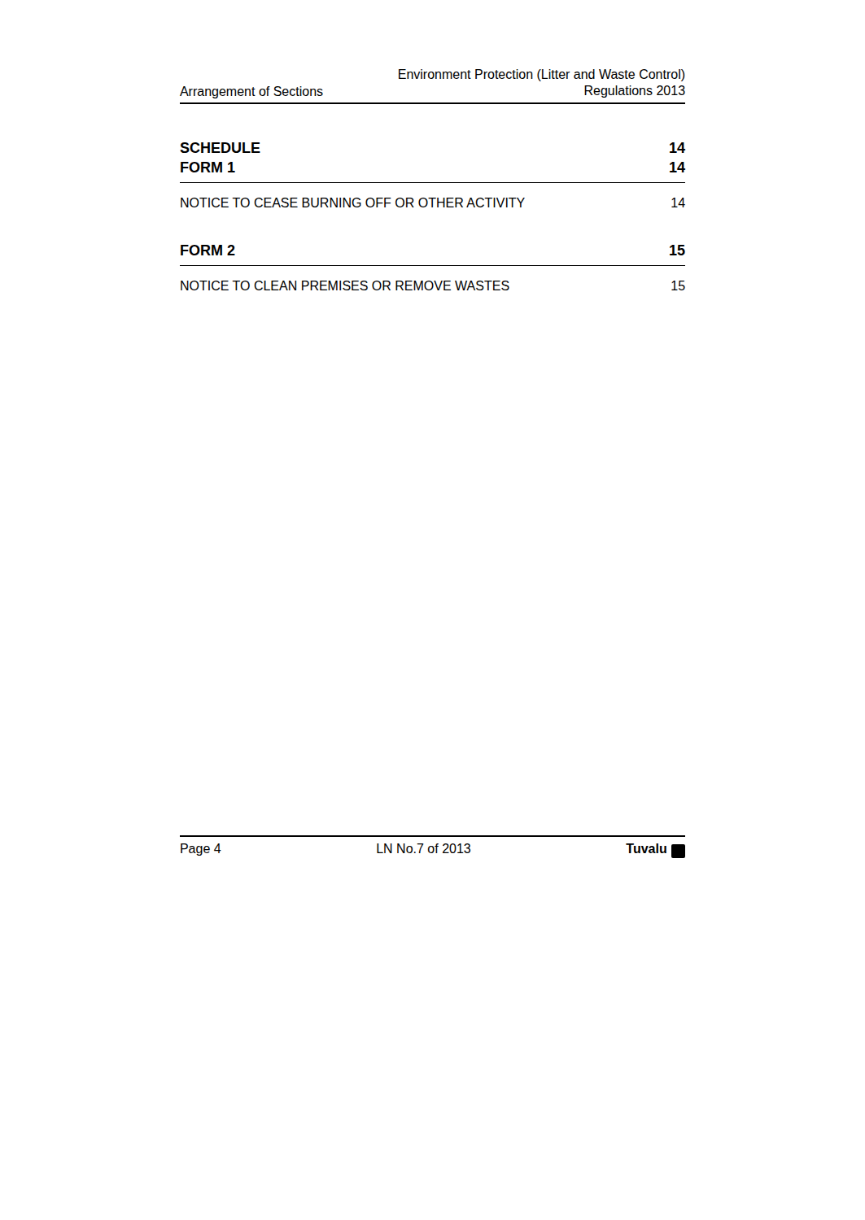Arrangement of Sections
Environment Protection (Litter and Waste Control)
Regulations 2013
SCHEDULE 14
FORM 1 14
NOTICE TO CEASE BURNING OFF OR OTHER ACTIVITY 14
FORM 2 15
NOTICE TO CLEAN PREMISES OR REMOVE WASTES 15
Page 4
LN No.7 of 2013
Tuvalu